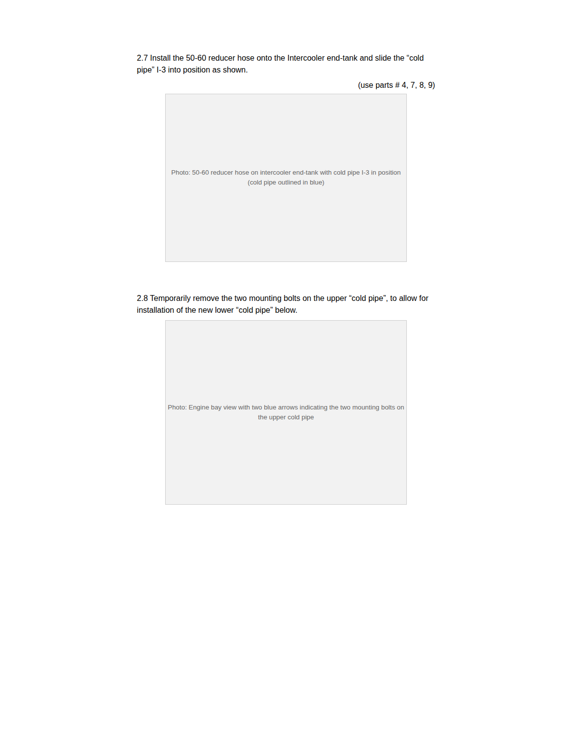2.7 Install the 50-60 reducer hose onto the Intercooler end-tank and slide the “cold pipe” I-3 into position as shown.
(use parts # 4, 7, 8, 9)
Photo: 50-60 reducer hose on intercooler end-tank with cold pipe I-3 in position (cold pipe outlined in blue)
2.8 Temporarily remove the two mounting bolts on the upper “cold pipe”, to allow for installation of the new lower “cold pipe” below.
Photo: Engine bay view with two blue arrows indicating the two mounting bolts on the upper cold pipe